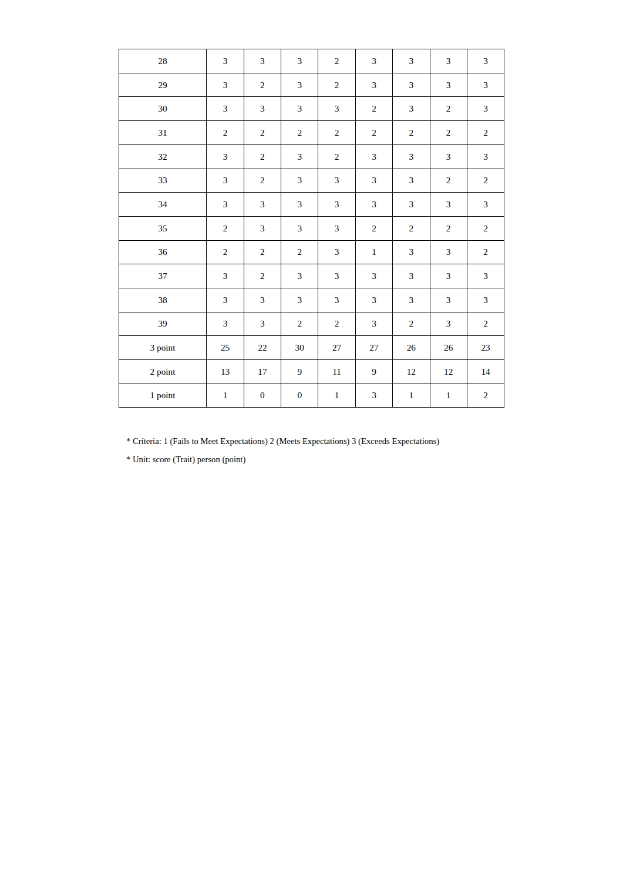| 28 | 3 | 3 | 3 | 2 | 3 | 3 | 3 | 3 |
| 29 | 3 | 2 | 3 | 2 | 3 | 3 | 3 | 3 |
| 30 | 3 | 3 | 3 | 3 | 2 | 3 | 2 | 3 |
| 31 | 2 | 2 | 2 | 2 | 2 | 2 | 2 | 2 |
| 32 | 3 | 2 | 3 | 2 | 3 | 3 | 3 | 3 |
| 33 | 3 | 2 | 3 | 3 | 3 | 3 | 2 | 2 |
| 34 | 3 | 3 | 3 | 3 | 3 | 3 | 3 | 3 |
| 35 | 2 | 3 | 3 | 3 | 2 | 2 | 2 | 2 |
| 36 | 2 | 2 | 2 | 3 | 1 | 3 | 3 | 2 |
| 37 | 3 | 2 | 3 | 3 | 3 | 3 | 3 | 3 |
| 38 | 3 | 3 | 3 | 3 | 3 | 3 | 3 | 3 |
| 39 | 3 | 3 | 2 | 2 | 3 | 2 | 3 | 2 |
| 3 point | 25 | 22 | 30 | 27 | 27 | 26 | 26 | 23 |
| 2 point | 13 | 17 | 9 | 11 | 9 | 12 | 12 | 14 |
| 1 point | 1 | 0 | 0 | 1 | 3 | 1 | 1 | 2 |
* Criteria: 1 (Fails to Meet Expectations) 2 (Meets Expectations) 3 (Exceeds Expectations)
* Unit: score (Trait) person (point)